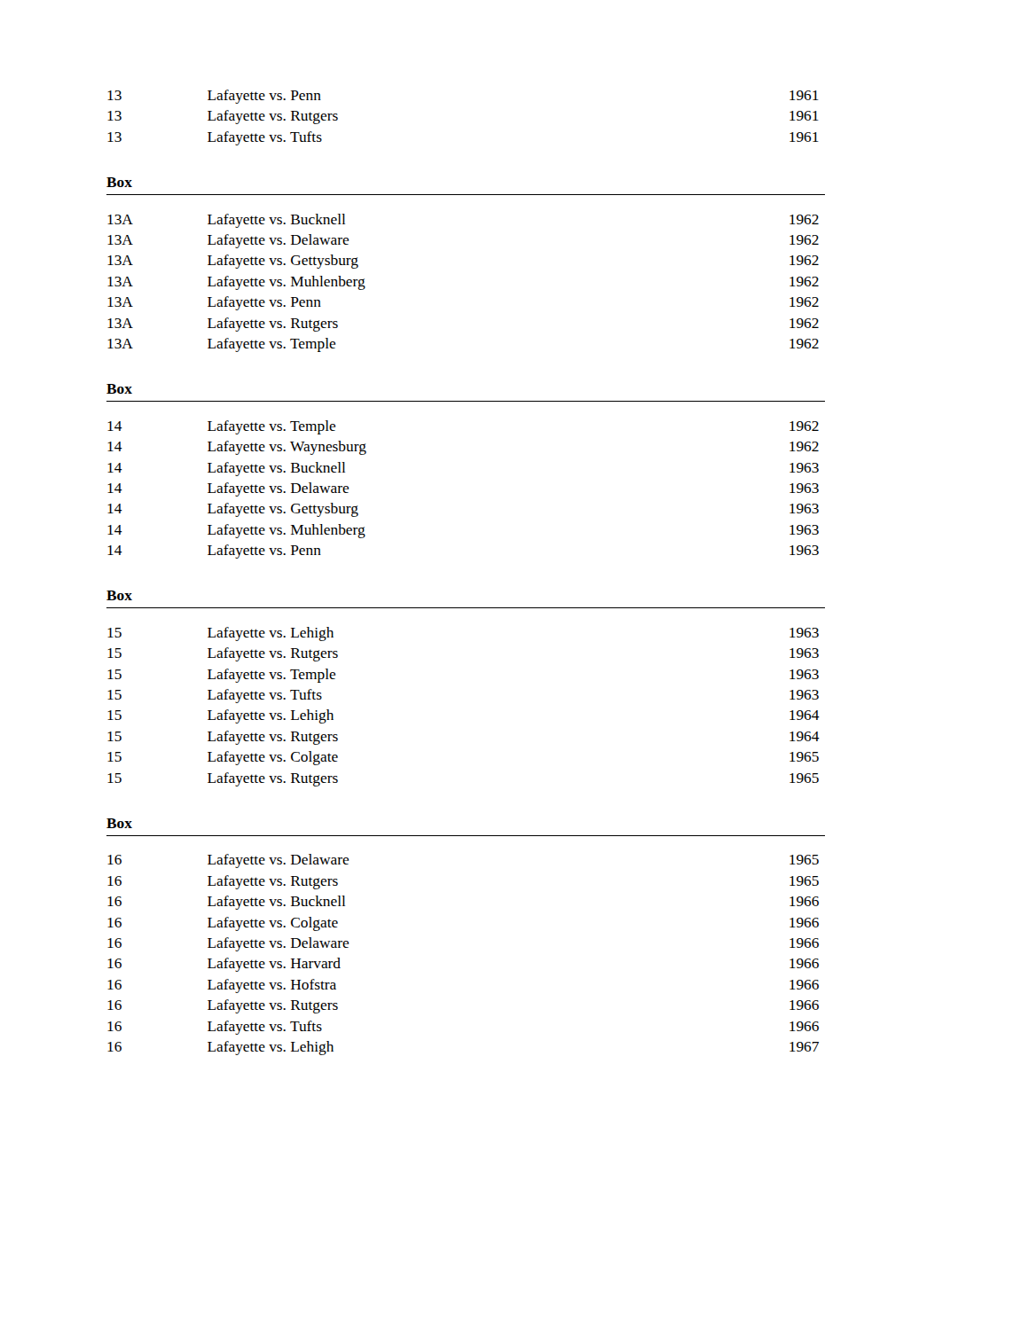| 13 | Lafayette vs. Penn | 1961 |
| 13 | Lafayette vs. Rutgers | 1961 |
| 13 | Lafayette vs. Tufts | 1961 |
Box
| 13A | Lafayette vs. Bucknell | 1962 |
| 13A | Lafayette vs. Delaware | 1962 |
| 13A | Lafayette vs. Gettysburg | 1962 |
| 13A | Lafayette vs. Muhlenberg | 1962 |
| 13A | Lafayette vs. Penn | 1962 |
| 13A | Lafayette vs. Rutgers | 1962 |
| 13A | Lafayette vs. Temple | 1962 |
Box
| 14 | Lafayette vs. Temple | 1962 |
| 14 | Lafayette vs. Waynesburg | 1962 |
| 14 | Lafayette vs. Bucknell | 1963 |
| 14 | Lafayette vs. Delaware | 1963 |
| 14 | Lafayette vs. Gettysburg | 1963 |
| 14 | Lafayette vs. Muhlenberg | 1963 |
| 14 | Lafayette vs. Penn | 1963 |
Box
| 15 | Lafayette vs. Lehigh | 1963 |
| 15 | Lafayette vs. Rutgers | 1963 |
| 15 | Lafayette vs. Temple | 1963 |
| 15 | Lafayette vs. Tufts | 1963 |
| 15 | Lafayette vs. Lehigh | 1964 |
| 15 | Lafayette vs. Rutgers | 1964 |
| 15 | Lafayette vs. Colgate | 1965 |
| 15 | Lafayette vs. Rutgers | 1965 |
Box
| 16 | Lafayette vs. Delaware | 1965 |
| 16 | Lafayette vs. Rutgers | 1965 |
| 16 | Lafayette vs. Bucknell | 1966 |
| 16 | Lafayette vs. Colgate | 1966 |
| 16 | Lafayette vs. Delaware | 1966 |
| 16 | Lafayette vs. Harvard | 1966 |
| 16 | Lafayette vs. Hofstra | 1966 |
| 16 | Lafayette vs. Rutgers | 1966 |
| 16 | Lafayette vs. Tufts | 1966 |
| 16 | Lafayette vs. Lehigh | 1967 |